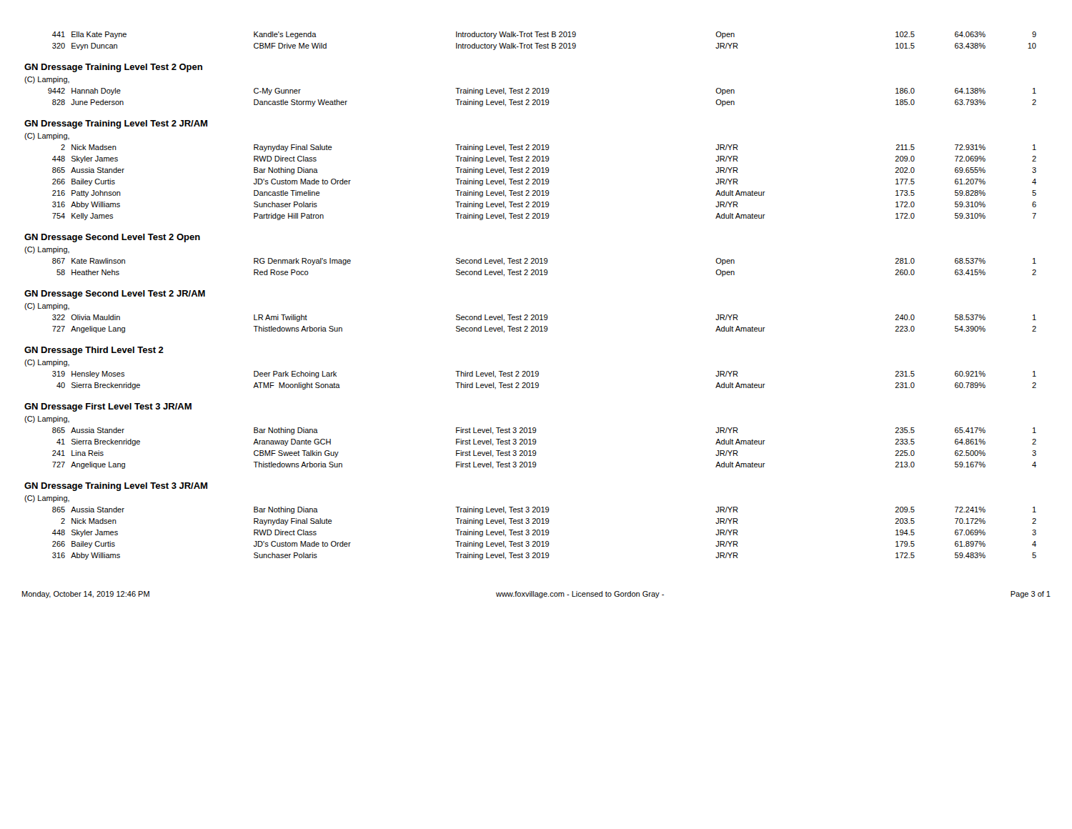| 441 | Ella Kate Payne | Kandle's Legenda | Introductory Walk-Trot Test B 2019 | Open | 102.5 | 64.063% | 9 |
| 320 | Evyn Duncan | CBMF Drive Me Wild | Introductory Walk-Trot Test B 2019 | JR/YR | 101.5 | 63.438% | 10 |
| GN Dressage Training Level Test 2 Open |
| (C) Lamping, |
| 9442 | Hannah Doyle | C-My Gunner | Training Level, Test 2 2019 | Open | 186.0 | 64.138% | 1 |
| 828 | June Pederson | Dancastle Stormy Weather | Training Level, Test 2 2019 | Open | 185.0 | 63.793% | 2 |
| GN Dressage Training Level Test 2 JR/AM |
| (C) Lamping, |
| 2 | Nick Madsen | Raynyday Final Salute | Training Level, Test 2 2019 | JR/YR | 211.5 | 72.931% | 1 |
| 448 | Skyler James | RWD Direct Class | Training Level, Test 2 2019 | JR/YR | 209.0 | 72.069% | 2 |
| 865 | Aussia Stander | Bar Nothing Diana | Training Level, Test 2 2019 | JR/YR | 202.0 | 69.655% | 3 |
| 266 | Bailey Curtis | JD's Custom Made to Order | Training Level, Test 2 2019 | JR/YR | 177.5 | 61.207% | 4 |
| 216 | Patty Johnson | Dancastle Timeline | Training Level, Test 2 2019 | Adult Amateur | 173.5 | 59.828% | 5 |
| 316 | Abby Williams | Sunchaser Polaris | Training Level, Test 2 2019 | JR/YR | 172.0 | 59.310% | 6 |
| 754 | Kelly James | Partridge Hill Patron | Training Level, Test 2 2019 | Adult Amateur | 172.0 | 59.310% | 7 |
| GN Dressage Second Level Test 2 Open |
| (C) Lamping, |
| 867 | Kate Rawlinson | RG Denmark Royal's Image | Second Level, Test 2 2019 | Open | 281.0 | 68.537% | 1 |
| 58 | Heather Nehs | Red Rose Poco | Second Level, Test 2 2019 | Open | 260.0 | 63.415% | 2 |
| GN Dressage Second Level Test 2 JR/AM |
| (C) Lamping, |
| 322 | Olivia Mauldin | LR Ami Twilight | Second Level, Test 2 2019 | JR/YR | 240.0 | 58.537% | 1 |
| 727 | Angelique Lang | Thistledowns Arboria Sun | Second Level, Test 2 2019 | Adult Amateur | 223.0 | 54.390% | 2 |
| GN Dressage Third Level Test 2 |
| (C) Lamping, |
| 319 | Hensley Moses | Deer Park Echoing Lark | Third Level, Test 2 2019 | JR/YR | 231.5 | 60.921% | 1 |
| 40 | Sierra Breckenridge | ATMF Moonlight Sonata | Third Level, Test 2 2019 | Adult Amateur | 231.0 | 60.789% | 2 |
| GN Dressage First Level Test 3 JR/AM |
| (C) Lamping, |
| 865 | Aussia Stander | Bar Nothing Diana | First Level, Test 3 2019 | JR/YR | 235.5 | 65.417% | 1 |
| 41 | Sierra Breckenridge | Aranaway Dante GCH | First Level, Test 3 2019 | Adult Amateur | 233.5 | 64.861% | 2 |
| 241 | Lina Reis | CBMF Sweet Talkin Guy | First Level, Test 3 2019 | JR/YR | 225.0 | 62.500% | 3 |
| 727 | Angelique Lang | Thistledowns Arboria Sun | First Level, Test 3 2019 | Adult Amateur | 213.0 | 59.167% | 4 |
| GN Dressage Training Level Test 3 JR/AM |
| (C) Lamping, |
| 865 | Aussia Stander | Bar Nothing Diana | Training Level, Test 3 2019 | JR/YR | 209.5 | 72.241% | 1 |
| 2 | Nick Madsen | Raynyday Final Salute | Training Level, Test 3 2019 | JR/YR | 203.5 | 70.172% | 2 |
| 448 | Skyler James | RWD Direct Class | Training Level, Test 3 2019 | JR/YR | 194.5 | 67.069% | 3 |
| 266 | Bailey Curtis | JD's Custom Made to Order | Training Level, Test 3 2019 | JR/YR | 179.5 | 61.897% | 4 |
| 316 | Abby Williams | Sunchaser Polaris | Training Level, Test 3 2019 | JR/YR | 172.5 | 59.483% | 5 |
Monday, October 14, 2019 12:46 PM
www.foxvillage.com - Licensed to Gordon Gray -
Page 3 of 1